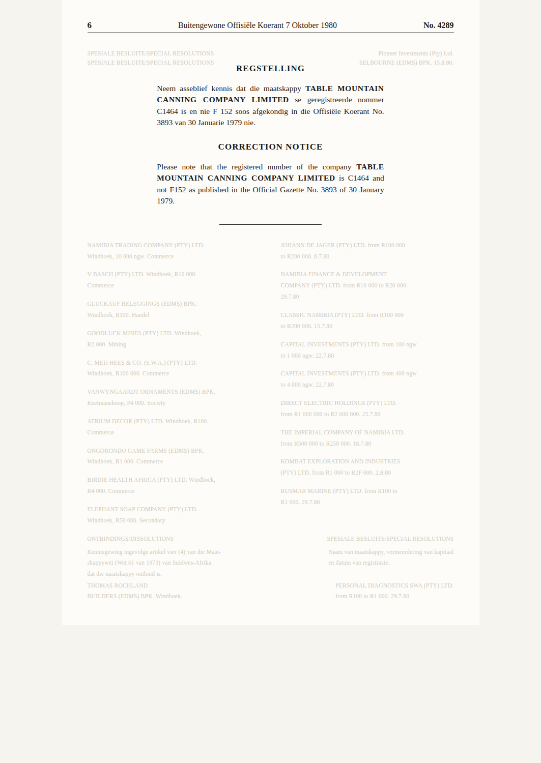6
Buitengewone Offisiële Koerant 7 Oktober 1980
No. 4289
SPESIALE BESLUITE/SPECIAL RESOLUTIONS SPESIALE BESLUITE/SPECIAL RESOLUTIONS Pioneer Investments (Pty) Ltd. SELBOURNE (EDMS) BPK. 15.8.80.
REGSTELLING
Neem asseblief kennis dat die maatskappy TABLE MOUNTAIN CANNING COMPANY LIMITED se geregistreerde nommer C1464 is en nie F 152 soos afgekondig in die Offisiële Koerant No. 3893 van 30 Januarie 1979 nie.
CORRECTION NOTICE
Please note that the registered number of the company TABLE MOUNTAIN CANNING COMPANY LIMITED is C1464 and not F152 as published in the Official Gazette No. 3893 of 30 January 1979.
NAMIBIA TRADING COMPANY (PTY) LTD.
Windhoek, 10 000 ngw. Commerce
V BASCH (PTY) LTD. Windhoek, R10 000.
Commerce
GLUCKAUF BELEGGINGS (EDMS) BPK.
Windhoek, R100. Handel
GOODLUCK MINES (PTY) LTD. Windhoek,
R2 000. Mining
C. MEIJ HEES & CO. (S.W.A.) (PTY) LTD.
Windhoek, R100 000. Commerce
VANWYNGAARDT ORNAMENTS (EDMS) BPK.
Keetmanshoop, P4 000. Society
ATRIUM DECOR (PTY) LTD. Windhoek, R100.
Commerce
ONGORONDO GAME FARMS (EDMS) BPK.
Windhoek, R1 000. Commerce
BIRDIE HEALTH AFRICA (PTY) LTD. Windhoek,
R4 000. Commerce
ELEPHANT SOAP COMPANY (PTY) LTD.
Windhoek, R50 000. Secondary
JOHANN DE JAGER (PTY) LTD. from R100 000
to R200 000. 8.7.80
NAMIBIA FINANCE & DEVELOPMENT
COMPANY (PTY) LTD. from R10 000 to R20 000.
29.7.80
CLASSIC NAMIBIA (PTY) LTD. from R100 000
to R200 000. 15.7.80
CAPITAL INVESTMENTS (PTY) LTD. from 100 ngw
to 1 000 ngw. 22.7.80
CAPITAL INVESTMENTS (PTY) LTD. from 400 ngw
to 4 000 ngw. 22.7.80
DIRECT ELECTRIC HOLDINGS (PTY) LTD.
from R1 000 000 to R2 000 000. 25.7.80
THE IMPERIAL COMPANY OF NAMIBIA LTD.
from R500 000 to R250 000. 18.7.80
KOMBAT EXPLORATION AND INDUSTRIES
(PTY) LTD. from R1 000 to R2F 000. 2.8.80
RUSMAR MARINE (PTY) LTD. from R100 to
R1 000. 29.7.80
ONTBINDINGS/DISSOLUTIONS SPESIALE BESLUITE/SPECIAL RESOLUTIONS Kennisgewing ingevolge artikel vier (4) van die Maat-
skappywet (Wet 61 van 1973) van Suidwes-Afrika
dat die maatskappy ontbind is. Naam van maatskappy, vermeerdering van kapitaal
en datum van registrasie. THOMAS ROCHLAND
BUILDERS (EDMS) BPK. Windhoek. PERSONAL DIAGNOSTICS SWA (PTY) LTD.
from R100 to R1 000. 29.7.80